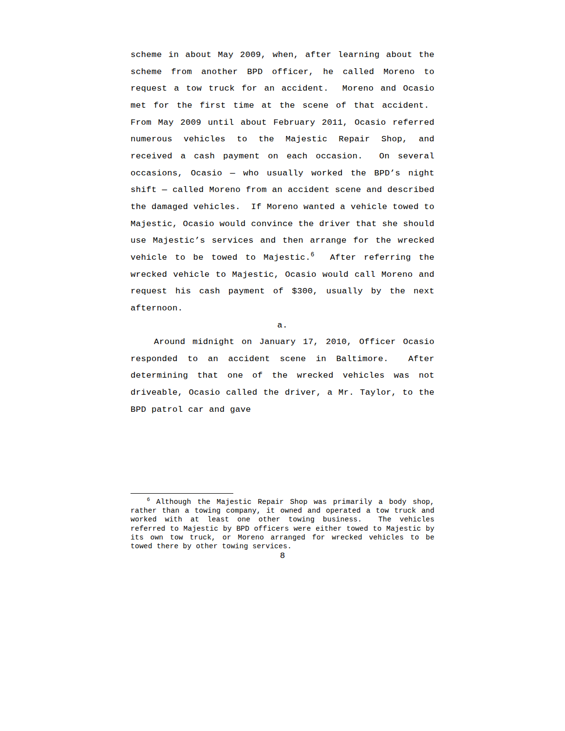scheme in about May 2009, when, after learning about the scheme from another BPD officer, he called Moreno to request a tow truck for an accident. Moreno and Ocasio met for the first time at the scene of that accident. From May 2009 until about February 2011, Ocasio referred numerous vehicles to the Majestic Repair Shop, and received a cash payment on each occasion. On several occasions, Ocasio — who usually worked the BPD’s night shift — called Moreno from an accident scene and described the damaged vehicles. If Moreno wanted a vehicle towed to Majestic, Ocasio would convince the driver that she should use Majestic’s services and then arrange for the wrecked vehicle to be towed to Majestic.6 After referring the wrecked vehicle to Majestic, Ocasio would call Moreno and request his cash payment of $300, usually by the next afternoon.
a.
Around midnight on January 17, 2010, Officer Ocasio responded to an accident scene in Baltimore. After determining that one of the wrecked vehicles was not driveable, Ocasio called the driver, a Mr. Taylor, to the BPD patrol car and gave
6 Although the Majestic Repair Shop was primarily a body shop, rather than a towing company, it owned and operated a tow truck and worked with at least one other towing business. The vehicles referred to Majestic by BPD officers were either towed to Majestic by its own tow truck, or Moreno arranged for wrecked vehicles to be towed there by other towing services.
8